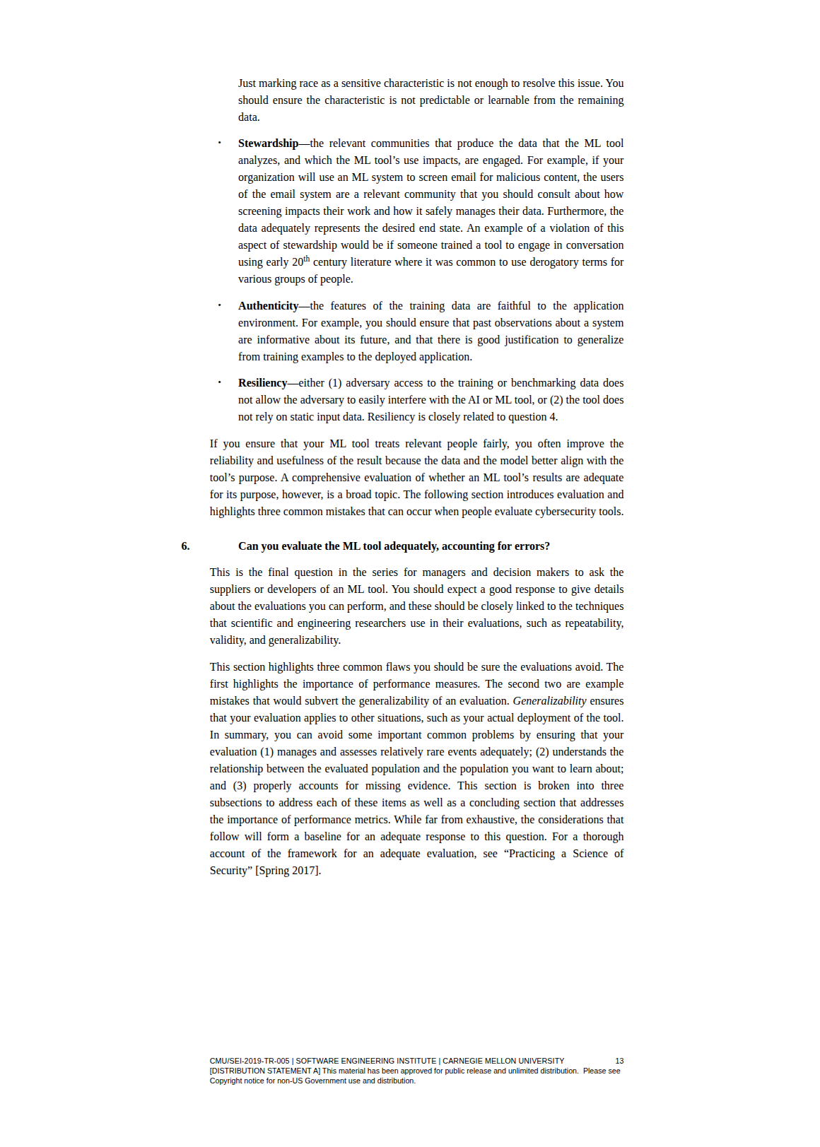Just marking race as a sensitive characteristic is not enough to resolve this issue. You should ensure the characteristic is not predictable or learnable from the remaining data.
Stewardship—the relevant communities that produce the data that the ML tool analyzes, and which the ML tool’s use impacts, are engaged. For example, if your organization will use an ML system to screen email for malicious content, the users of the email system are a relevant community that you should consult about how screening impacts their work and how it safely manages their data. Furthermore, the data adequately represents the desired end state. An example of a violation of this aspect of stewardship would be if someone trained a tool to engage in conversation using early 20th century literature where it was common to use derogatory terms for various groups of people.
Authenticity—the features of the training data are faithful to the application environment. For example, you should ensure that past observations about a system are informative about its future, and that there is good justification to generalize from training examples to the deployed application.
Resiliency—either (1) adversary access to the training or benchmarking data does not allow the adversary to easily interfere with the AI or ML tool, or (2) the tool does not rely on static input data. Resiliency is closely related to question 4.
If you ensure that your ML tool treats relevant people fairly, you often improve the reliability and usefulness of the result because the data and the model better align with the tool’s purpose. A comprehensive evaluation of whether an ML tool’s results are adequate for its purpose, however, is a broad topic. The following section introduces evaluation and highlights three common mistakes that can occur when people evaluate cybersecurity tools.
6. Can you evaluate the ML tool adequately, accounting for errors?
This is the final question in the series for managers and decision makers to ask the suppliers or developers of an ML tool. You should expect a good response to give details about the evaluations you can perform, and these should be closely linked to the techniques that scientific and engineering researchers use in their evaluations, such as repeatability, validity, and generalizability.
This section highlights three common flaws you should be sure the evaluations avoid. The first highlights the importance of performance measures. The second two are example mistakes that would subvert the generalizability of an evaluation. Generalizability ensures that your evaluation applies to other situations, such as your actual deployment of the tool. In summary, you can avoid some important common problems by ensuring that your evaluation (1) manages and assesses relatively rare events adequately; (2) understands the relationship between the evaluated population and the population you want to learn about; and (3) properly accounts for missing evidence. This section is broken into three subsections to address each of these items as well as a concluding section that addresses the importance of performance metrics. While far from exhaustive, the considerations that follow will form a baseline for an adequate response to this question. For a thorough account of the framework for an adequate evaluation, see “Practicing a Science of Security” [Spring 2017].
CMU/SEI-2019-TR-005 | SOFTWARE ENGINEERING INSTITUTE | CARNEGIE MELLON UNIVERSITY 13
[DISTRIBUTION STATEMENT A] This material has been approved for public release and unlimited distribution. Please see Copyright notice for non-US Government use and distribution.